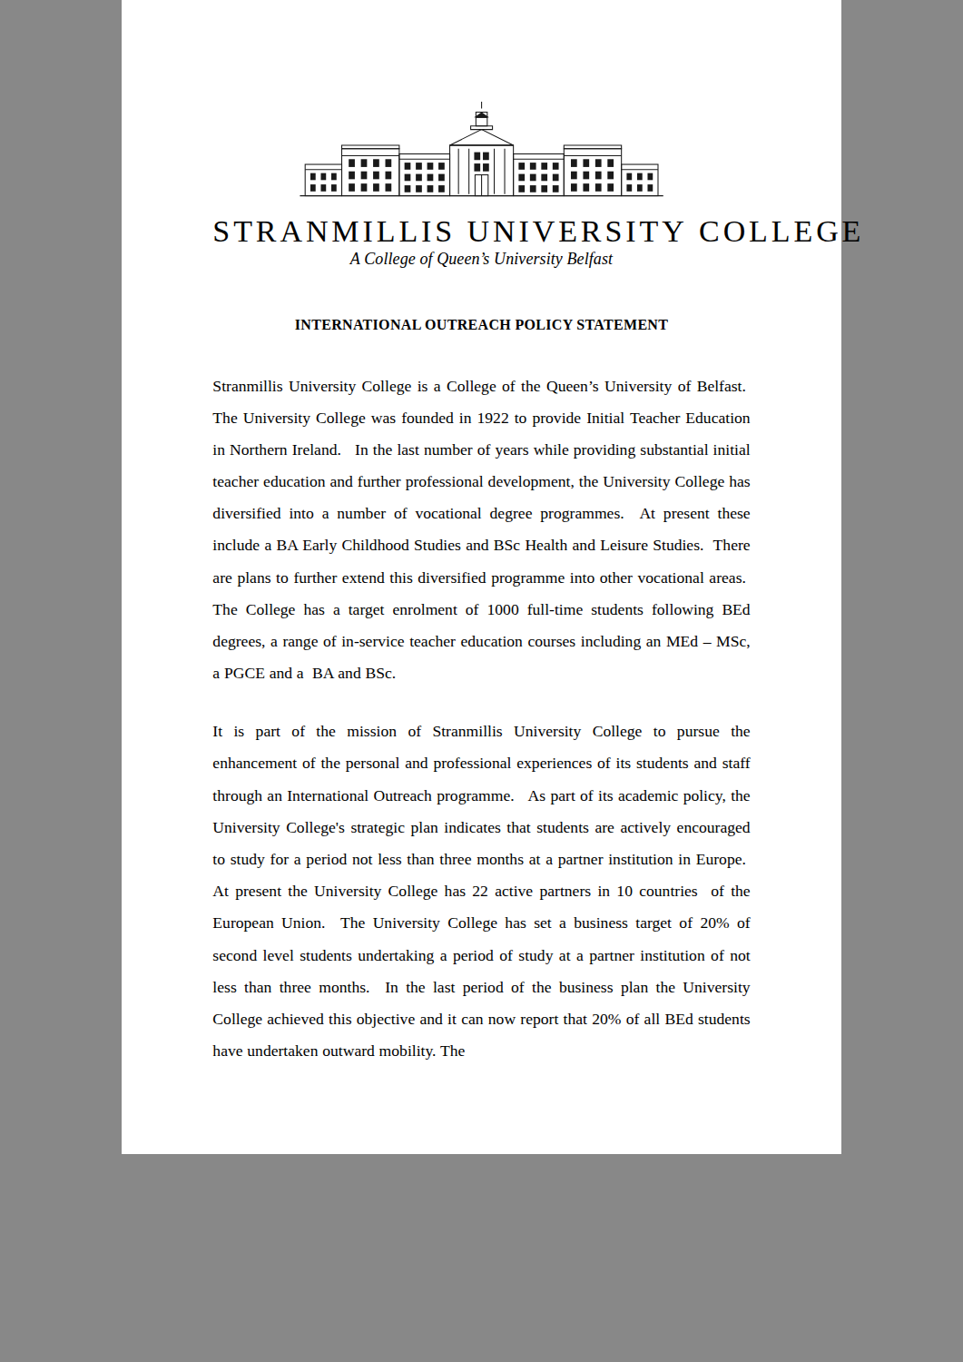STRANMILLIS UNIVERSITY COLLEGE
A College of Queen’s University Belfast
INTERNATIONAL OUTREACH POLICY STATEMENT
Stranmillis University College is a College of the Queen’s University of Belfast. The University College was founded in 1922 to provide Initial Teacher Education in Northern Ireland. In the last number of years while providing substantial initial teacher education and further professional development, the University College has diversified into a number of vocational degree programmes. At present these include a BA Early Childhood Studies and BSc Health and Leisure Studies. There are plans to further extend this diversified programme into other vocational areas. The College has a target enrolment of 1000 full-time students following BEd degrees, a range of in-service teacher education courses including an MEd – MSc, a PGCE and a BA and BSc.
It is part of the mission of Stranmillis University College to pursue the enhancement of the personal and professional experiences of its students and staff through an International Outreach programme. As part of its academic policy, the University College's strategic plan indicates that students are actively encouraged to study for a period not less than three months at a partner institution in Europe. At present the University College has 22 active partners in 10 countries of the European Union. The University College has set a business target of 20% of second level students undertaking a period of study at a partner institution of not less than three months. In the last period of the business plan the University College achieved this objective and it can now report that 20% of all BEd students have undertaken outward mobility. The